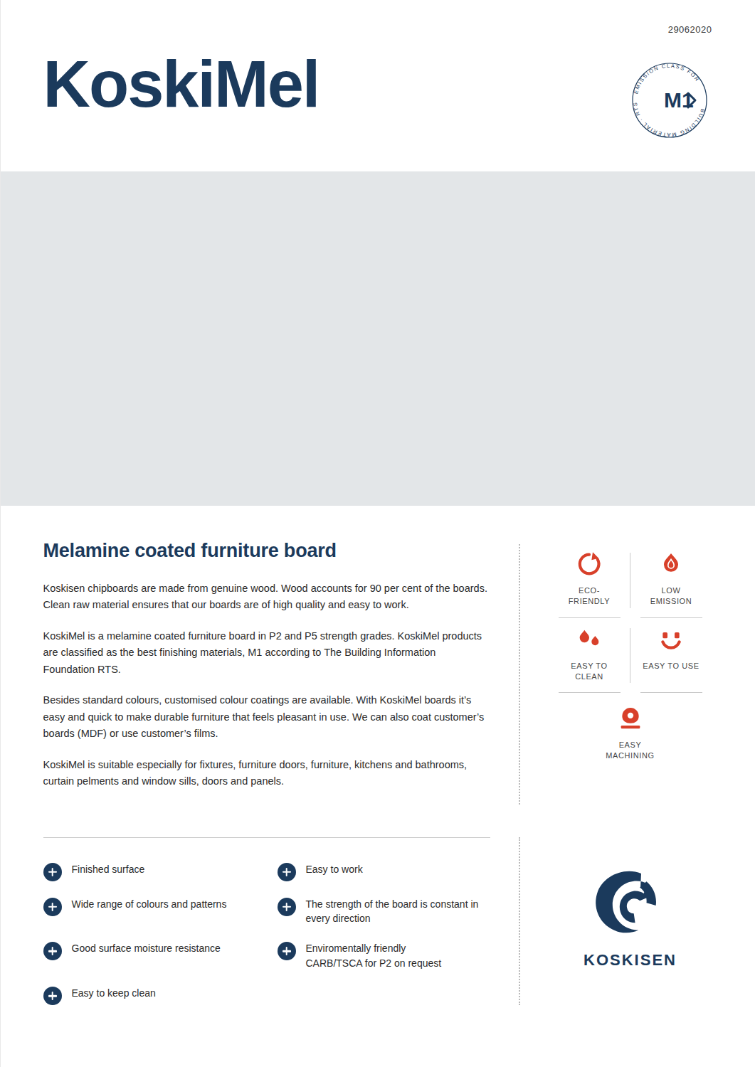29062020
KoskiMel
EMISSION CLASS FOR BUILDING MATERIAL · RTS · M1
Melamine coated furniture board
Koskisen chipboards are made from genuine wood. Wood accounts for 90 per cent of the boards. Clean raw material ensures that our boards are of high quality and easy to work.
KoskiMel is a melamine coated furniture board in P2 and P5 strength grades. KoskiMel products are classified as the best finishing materials, M1 according to The Building Information Foundation RTS.
Besides standard colours, customised colour coatings are available. With KoskiMel boards it’s easy and quick to make durable furniture that feels pleasant in use. We can also coat customer’s boards (MDF) or use customer’s films.
KoskiMel is suitable especially for fixtures, furniture doors, furniture, kitchens and bathrooms, curtain pelments and window sills, doors and panels.
Eco-
friendly
Low
emission
Easy to
clean
Easy to use
Easy
machining
Finished surface
Easy to work
Wide range of colours and patterns
The strength of the board is constant in every direction
Good surface moisture resistance
Enviromentally friendly
CARB/TSCA for P2 on request
Easy to keep clean
KOSKISEN